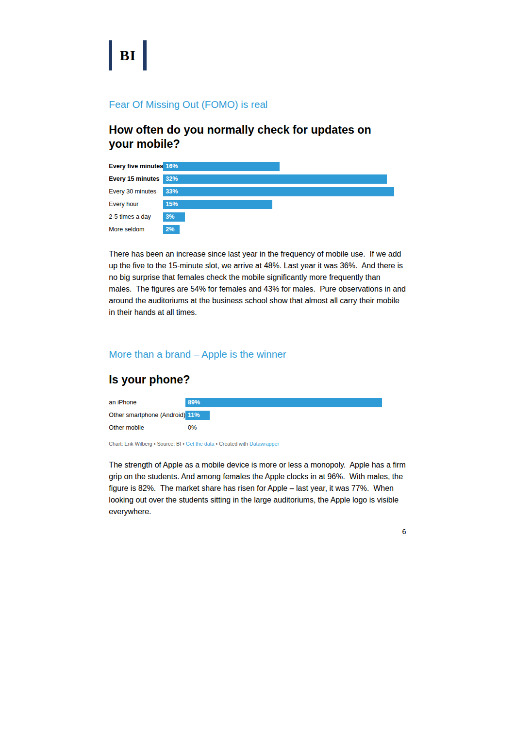BI
Fear Of Missing Out (FOMO) is real
How often do you normally check for updates on your mobile?
| Every five minutes | 16% |
| Every 15 minutes | 32% |
| Every 30 minutes | 33% |
| Every hour | 15% |
| 2-5 times a day | 3% |
| More seldom | 2% |
There has been an increase since last year in the frequency of mobile use. If we add up the five to the 15-minute slot, we arrive at 48%. Last year it was 36%. And there is no big surprise that females check the mobile significantly more frequently than males. The figures are 54% for females and 43% for males. Pure observations in and around the auditoriums at the business school show that almost all carry their mobile in their hands at all times.
More than a brand – Apple is the winner
Is your phone?
| an iPhone | 89% |
| Other smartphone (Android) | 11% |
| Other mobile | 0% |
Chart: Erik Wilberg • Source: BI • Get the data • Created with Datawrapper
The strength of Apple as a mobile device is more or less a monopoly. Apple has a firm grip on the students. And among females the Apple clocks in at 96%. With males, the figure is 82%. The market share has risen for Apple – last year, it was 77%. When looking out over the students sitting in the large auditoriums, the Apple logo is visible everywhere.
6